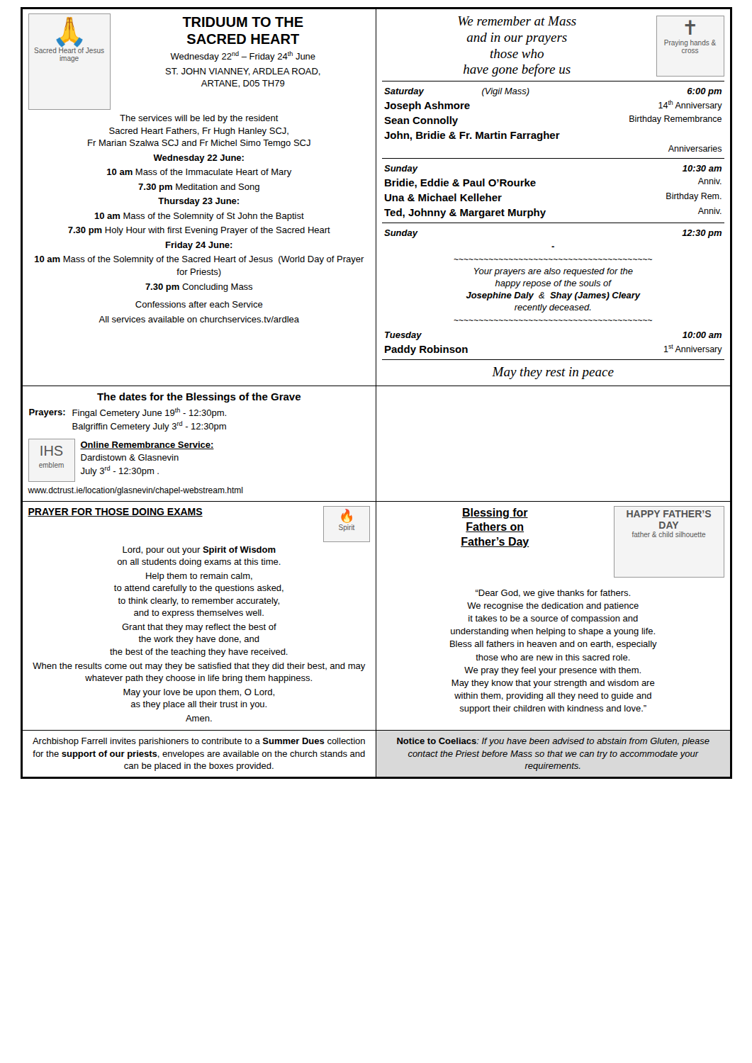| 🙏 Sacred Heart of Jesus image TRIDUUM TO THE SACRED HEART Wednesday 22 nd – Friday 24 th June ST. JOHN VIANNEY, ARDLEA ROAD, ARTANE, D05 TH79 The services will be led by the resident Sacred Heart Fathers, Fr Hugh Hanley SCJ, Fr Marian Szalwa SCJ and Fr Michel Simo Temgo SCJ Wednesday 22 June: 10 am Mass of the Immaculate Heart of Mary 7.30 pm Meditation and Song Thursday 23 June: 10 am Mass of the Solemnity of St John the Baptist 7.30 pm Holy Hour with first Evening Prayer of the Sacred Heart Friday 24 June: 10 am Mass of the Solemnity of the Sacred Heart of Jesus (World Day of Prayer for Priests) 7.30 pm Concluding Mass Confessions after each Service All services available on churchservices.tv/ardlea | We remember at Mass and in our prayers those who have gone before us ✝ Praying hands & cross / Saturday / (Vigil Mass) / 6:00 pm / / Joseph Ashmore / 14 th Anniversary / / Sean Connolly / Birthday Remembrance / / John, Bridie & Fr. Martin Farragher / / Anniversaries / / Sunday / 10:30 am / / Bridie, Eddie & Paul O’Rourke / Anniv. / / Una & Michael Kelleher / Birthday Rem. / / Ted, Johnny & Margaret Murphy / Anniv. / / Sunday / 12:30 pm / / - / ~~~~~~~~~~~~~~~~~~~~~~~~~~~~~~~~~~~~~~~~ Your prayers are also requested for the happy repose of the souls of Josephine Daly & Shay (James) Cleary recently deceased. ~~~~~~~~~~~~~~~~~~~~~~~~~~~~~~~~~~~~~~~~ / Tuesday / 10:00 am / / Paddy Robinson / 1 st Anniversary / May they rest in peace |
| The dates for the Blessings of the Grave / Prayers: / Fingal Cemetery June 19 th - 12:30pm. Balgriffin Cemetery July 3 rd - 12:30pm / IHS emblem Online Remembrance Service: Dardistown & Glasnevin July 3 rd - 12:30pm . www.dctrust.ie/location/glasnevin/chapel-webstream.html | |
| PRAYER FOR THOSE DOING EXAMS 🔥 Spirit Lord, pour out your Spirit of Wisdom on all students doing exams at this time. Help them to remain calm, to attend carefully to the questions asked, to think clearly, to remember accurately, and to express themselves well. Grant that they may reflect the best of the work they have done, and the best of the teaching they have received. When the results come out may they be satisfied that they did their best, and may whatever path they choose in life bring them happiness. May your love be upon them, O Lord, as they place all their trust in you. Amen. | Blessing for Fathers on Father’s Day HAPPY FATHER’S DAY father & child silhouette “Dear God, we give thanks for fathers. We recognise the dedication and patience it takes to be a source of compassion and understanding when helping to shape a young life. Bless all fathers in heaven and on earth, especially those who are new in this sacred role. We pray they feel your presence with them. May they know that your strength and wisdom are within them, providing all they need to guide and support their children with kindness and love.” |
| Archbishop Farrell invites parishioners to contribute to a Summer Dues collection for the support of our priests , envelopes are available on the church stands and can be placed in the boxes provided. | Notice to Coeliacs : If you have been advised to abstain from Gluten, please contact the Priest before Mass so that we can try to accommodate your requirements. |